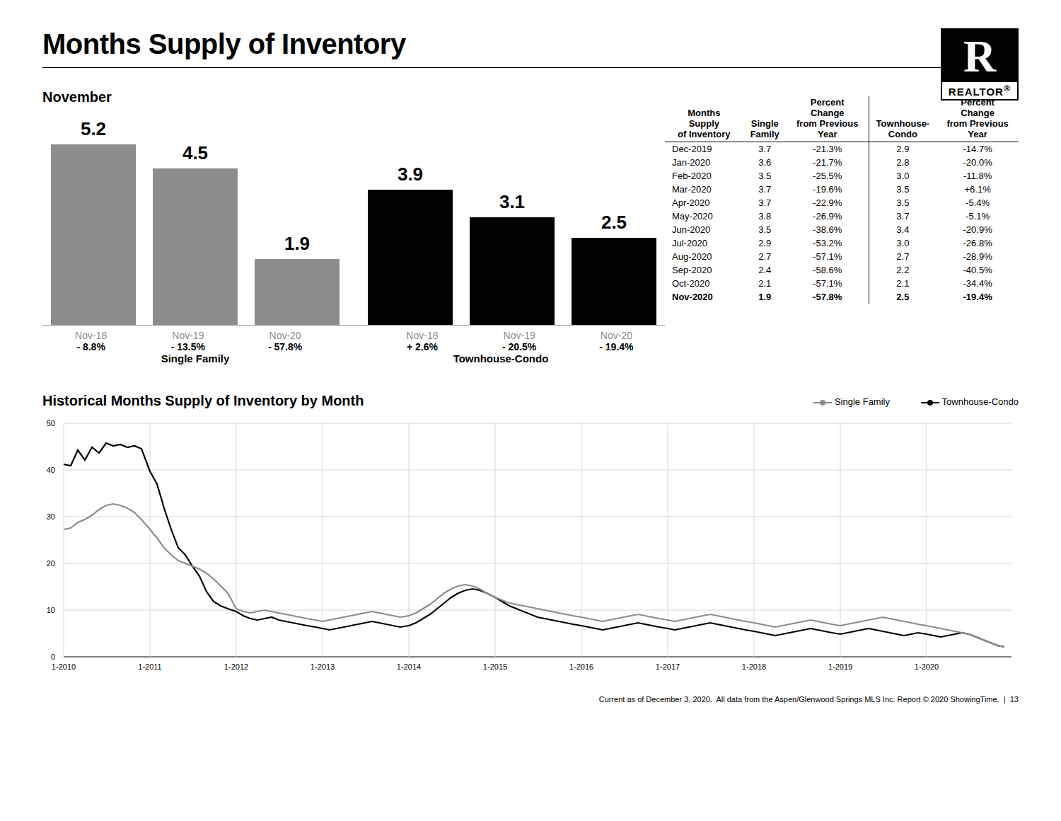R
REALTOR®
Months Supply of Inventory
November
5.2
4.5
1.9
3.9
3.1
2.5
Nov-18
- 8.8%
Nov-19
- 13.5%
Nov-20
- 57.8%
Nov-18
+ 2.6%
Nov-19
- 20.5%
Nov-20
- 19.4%
Single Family
Townhouse-Condo
| Months Supply of Inventory | Single Family | Percent Change from Previous Year | Townhouse- Condo | Percent Change from Previous Year |
| --- | --- | --- | --- | --- |
| Dec-2019 | 3.7 | -21.3% | 2.9 | -14.7% |
| Jan-2020 | 3.6 | -21.7% | 2.8 | -20.0% |
| Feb-2020 | 3.5 | -25.5% | 3.0 | -11.8% |
| Mar-2020 | 3.7 | -19.6% | 3.5 | +6.1% |
| Apr-2020 | 3.7 | -22.9% | 3.5 | -5.4% |
| May-2020 | 3.8 | -26.9% | 3.7 | -5.1% |
| Jun-2020 | 3.5 | -38.6% | 3.4 | -20.9% |
| Jul-2020 | 2.9 | -53.2% | 3.0 | -26.8% |
| Aug-2020 | 2.7 | -57.1% | 2.7 | -28.9% |
| Sep-2020 | 2.4 | -58.6% | 2.2 | -40.5% |
| Oct-2020 | 2.1 | -57.1% | 2.1 | -34.4% |
| Nov-2020 | 1.9 | -57.8% | 2.5 | -19.4% |
Historical Months Supply of Inventory by Month
Single Family Townhouse-Condo
50 40 30 20 10 0 1-2010 1-2011 1-2012 1-2013 1-2014 1-2015 1-2016 1-2017 1-2018 1-2019 1-2020
Current as of December 3, 2020. All data from the Aspen/Glenwood Springs MLS Inc. Report © 2020 ShowingTime. | 13